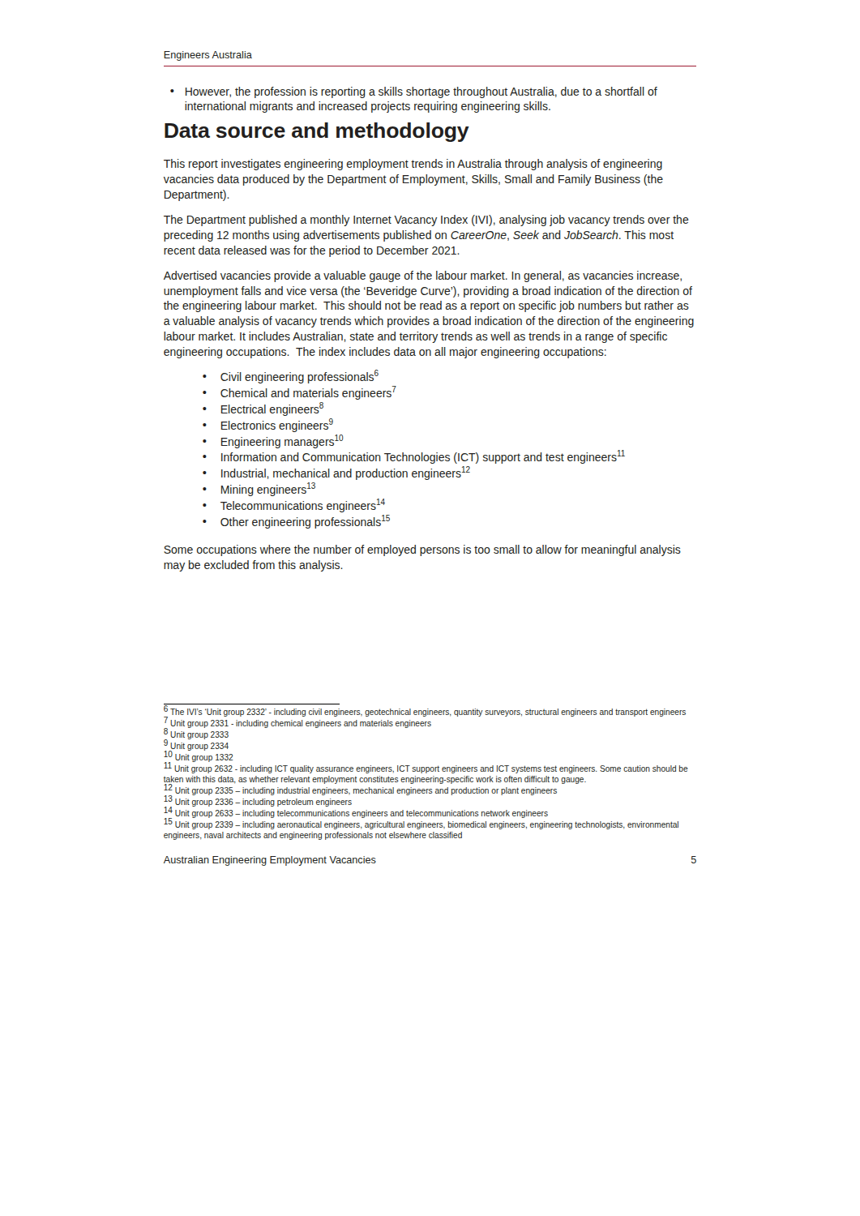Engineers Australia
However, the profession is reporting a skills shortage throughout Australia, due to a shortfall of international migrants and increased projects requiring engineering skills.
Data source and methodology
This report investigates engineering employment trends in Australia through analysis of engineering vacancies data produced by the Department of Employment, Skills, Small and Family Business (the Department).
The Department published a monthly Internet Vacancy Index (IVI), analysing job vacancy trends over the preceding 12 months using advertisements published on CareerOne, Seek and JobSearch. This most recent data released was for the period to December 2021.
Advertised vacancies provide a valuable gauge of the labour market. In general, as vacancies increase, unemployment falls and vice versa (the ‘Beveridge Curve’), providing a broad indication of the direction of the engineering labour market. This should not be read as a report on specific job numbers but rather as a valuable analysis of vacancy trends which provides a broad indication of the direction of the engineering labour market. It includes Australian, state and territory trends as well as trends in a range of specific engineering occupations. The index includes data on all major engineering occupations:
Civil engineering professionals6
Chemical and materials engineers7
Electrical engineers8
Electronics engineers9
Engineering managers10
Information and Communication Technologies (ICT) support and test engineers11
Industrial, mechanical and production engineers12
Mining engineers13
Telecommunications engineers14
Other engineering professionals15
Some occupations where the number of employed persons is too small to allow for meaningful analysis may be excluded from this analysis.
6 The IVI’s ‘Unit group 2332’ - including civil engineers, geotechnical engineers, quantity surveyors, structural engineers and transport engineers
7 Unit group 2331 - including chemical engineers and materials engineers
8 Unit group 2333
9 Unit group 2334
10 Unit group 1332
11 Unit group 2632 - including ICT quality assurance engineers, ICT support engineers and ICT systems test engineers. Some caution should be taken with this data, as whether relevant employment constitutes engineering-specific work is often difficult to gauge.
12 Unit group 2335 – including industrial engineers, mechanical engineers and production or plant engineers
13 Unit group 2336 – including petroleum engineers
14 Unit group 2633 – including telecommunications engineers and telecommunications network engineers
15 Unit group 2339 – including aeronautical engineers, agricultural engineers, biomedical engineers, engineering technologists, environmental engineers, naval architects and engineering professionals not elsewhere classified
Australian Engineering Employment Vacancies 5